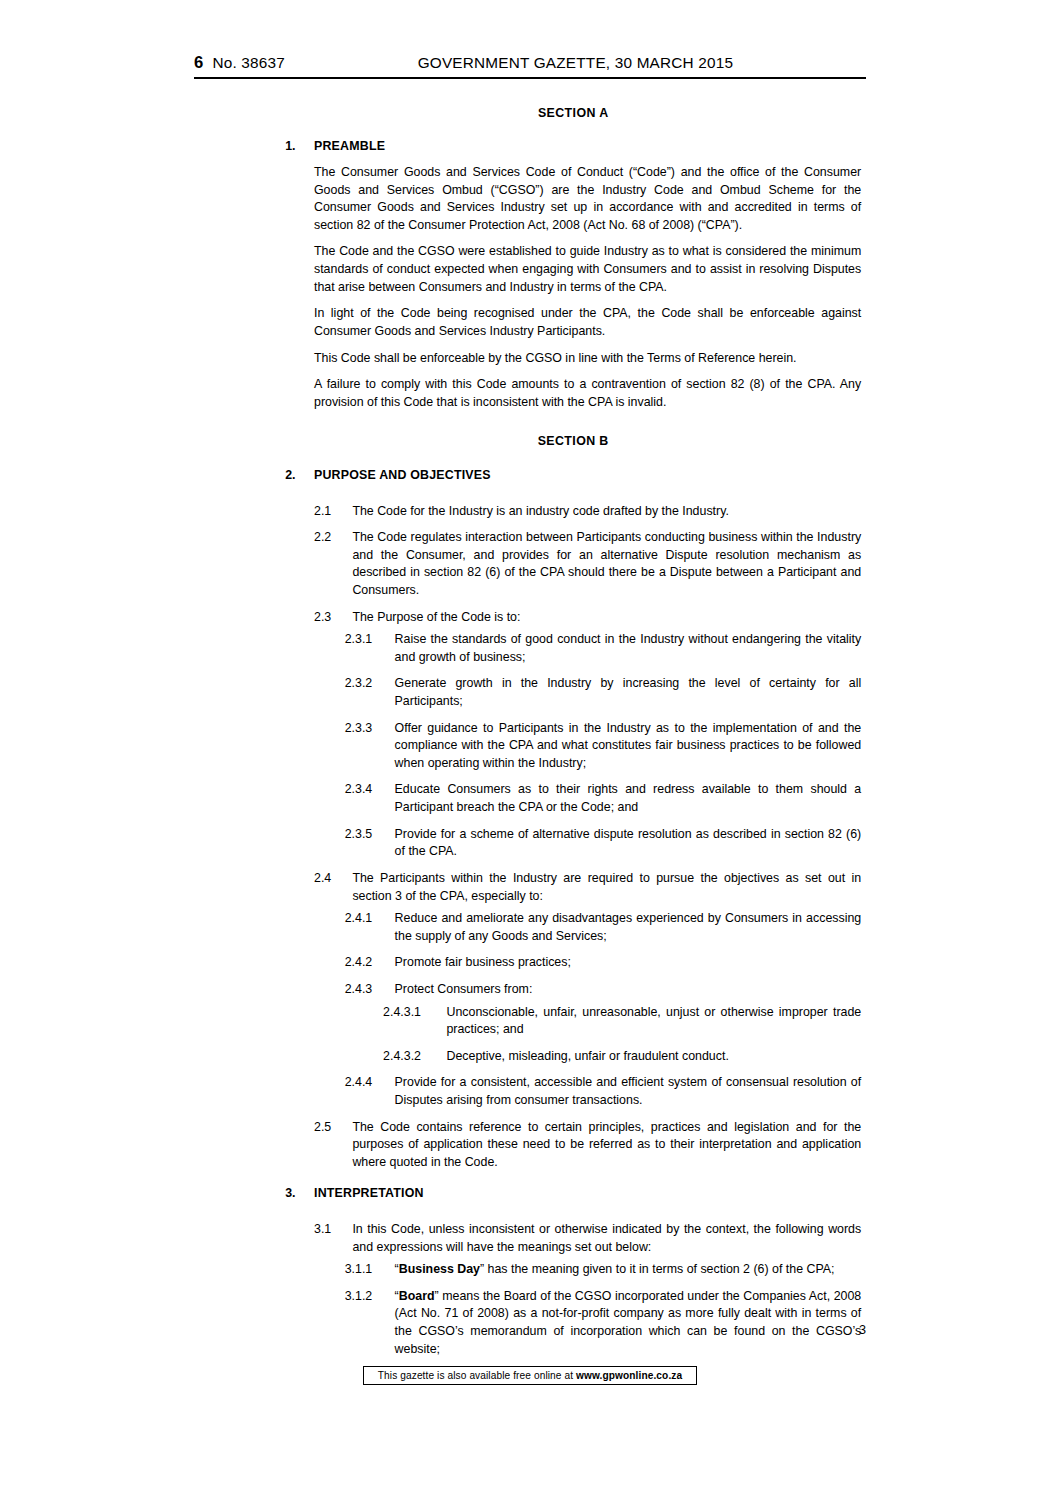6 No. 38637
GOVERNMENT GAZETTE, 30 MARCH 2015
SECTION A
1.
PREAMBLE
The Consumer Goods and Services Code of Conduct (“Code”) and the office of the Consumer Goods and Services Ombud (“CGSO”) are the Industry Code and Ombud Scheme for the Consumer Goods and Services Industry set up in accordance with and accredited in terms of section 82 of the Consumer Protection Act, 2008 (Act No. 68 of 2008) (“CPA”).
The Code and the CGSO were established to guide Industry as to what is considered the minimum standards of conduct expected when engaging with Consumers and to assist in resolving Disputes that arise between Consumers and Industry in terms of the CPA.
In light of the Code being recognised under the CPA, the Code shall be enforceable against Consumer Goods and Services Industry Participants.
This Code shall be enforceable by the CGSO in line with the Terms of Reference herein.
A failure to comply with this Code amounts to a contravention of section 82 (8) of the CPA. Any provision of this Code that is inconsistent with the CPA is invalid.
SECTION B
2.
PURPOSE AND OBJECTIVES
2.1
The Code for the Industry is an industry code drafted by the Industry.
2.2
The Code regulates interaction between Participants conducting business within the Industry and the Consumer, and provides for an alternative Dispute resolution mechanism as described in section 82 (6) of the CPA should there be a Dispute between a Participant and Consumers.
2.3
The Purpose of the Code is to:
2.3.1
Raise the standards of good conduct in the Industry without endangering the vitality and growth of business;
2.3.2
Generate growth in the Industry by increasing the level of certainty for all Participants;
2.3.3
Offer guidance to Participants in the Industry as to the implementation of and the compliance with the CPA and what constitutes fair business practices to be followed when operating within the Industry;
2.3.4
Educate Consumers as to their rights and redress available to them should a Participant breach the CPA or the Code; and
2.3.5
Provide for a scheme of alternative dispute resolution as described in section 82 (6) of the CPA.
2.4
The Participants within the Industry are required to pursue the objectives as set out in section 3 of the CPA, especially to:
2.4.1
Reduce and ameliorate any disadvantages experienced by Consumers in accessing the supply of any Goods and Services;
2.4.2
Promote fair business practices;
2.4.3
Protect Consumers from:
2.4.3.1
Unconscionable, unfair, unreasonable, unjust or otherwise improper trade practices; and
2.4.3.2
Deceptive, misleading, unfair or fraudulent conduct.
2.4.4
Provide for a consistent, accessible and efficient system of consensual resolution of Disputes arising from consumer transactions.
2.5
The Code contains reference to certain principles, practices and legislation and for the purposes of application these need to be referred as to their interpretation and application where quoted in the Code.
3.
INTERPRETATION
3.1
In this Code, unless inconsistent or otherwise indicated by the context, the following words and expressions will have the meanings set out below:
3.1.1
“Business Day” has the meaning given to it in terms of section 2 (6) of the CPA;
3.1.2
“Board” means the Board of the CGSO incorporated under the Companies Act, 2008 (Act No. 71 of 2008) as a not-for-profit company as more fully dealt with in terms of the CGSO’s memorandum of incorporation which can be found on the CGSO’s website;
3
This gazette is also available free online at www.gpwonline.co.za